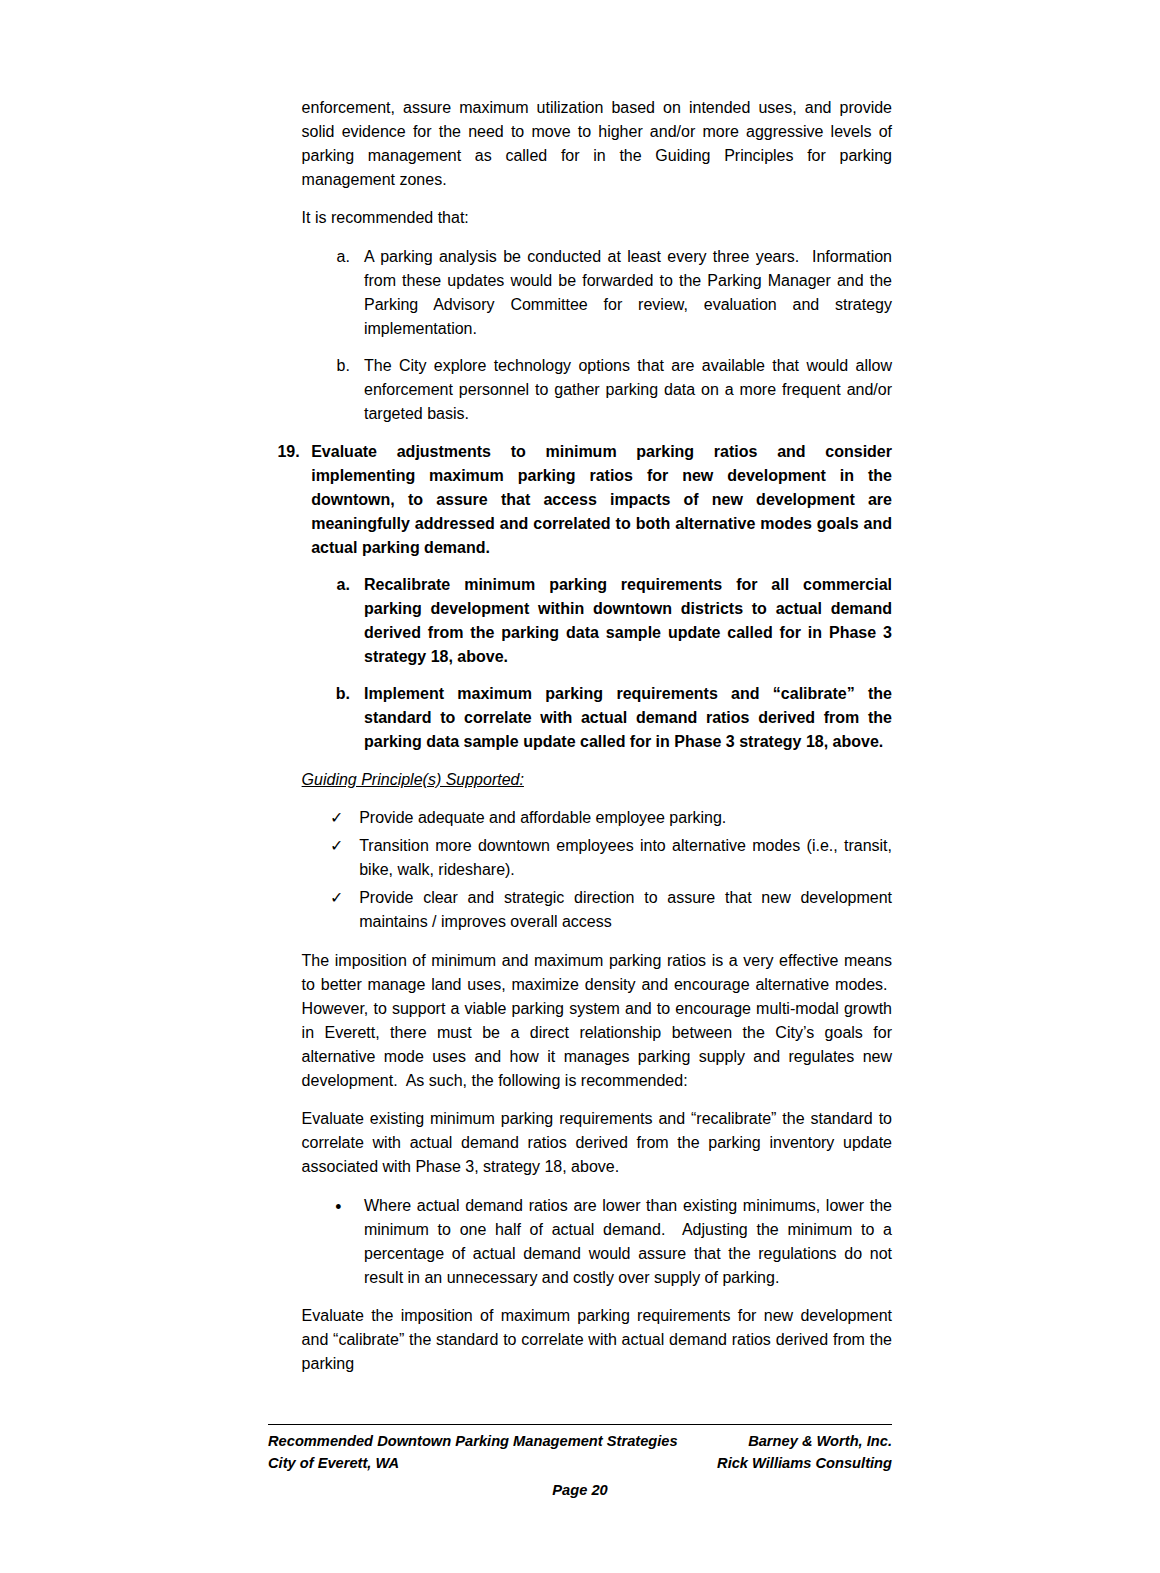enforcement, assure maximum utilization based on intended uses, and provide solid evidence for the need to move to higher and/or more aggressive levels of parking management as called for in the Guiding Principles for parking management zones.
It is recommended that:
A parking analysis be conducted at least every three years. Information from these updates would be forwarded to the Parking Manager and the Parking Advisory Committee for review, evaluation and strategy implementation.
The City explore technology options that are available that would allow enforcement personnel to gather parking data on a more frequent and/or targeted basis.
19.
Evaluate adjustments to minimum parking ratios and consider implementing maximum parking ratios for new development in the downtown, to assure that access impacts of new development are meaningfully addressed and correlated to both alternative modes goals and actual parking demand.
Recalibrate minimum parking requirements for all commercial parking development within downtown districts to actual demand derived from the parking data sample update called for in Phase 3 strategy 18, above.
Implement maximum parking requirements and “calibrate” the standard to correlate with actual demand ratios derived from the parking data sample update called for in Phase 3 strategy 18, above.
Guiding Principle(s) Supported:
Provide adequate and affordable employee parking.
Transition more downtown employees into alternative modes (i.e., transit, bike, walk, rideshare).
Provide clear and strategic direction to assure that new development maintains / improves overall access
The imposition of minimum and maximum parking ratios is a very effective means to better manage land uses, maximize density and encourage alternative modes. However, to support a viable parking system and to encourage multi-modal growth in Everett, there must be a direct relationship between the City’s goals for alternative mode uses and how it manages parking supply and regulates new development. As such, the following is recommended:
Evaluate existing minimum parking requirements and “recalibrate” the standard to correlate with actual demand ratios derived from the parking inventory update associated with Phase 3, strategy 18, above.
Where actual demand ratios are lower than existing minimums, lower the minimum to one half of actual demand. Adjusting the minimum to a percentage of actual demand would assure that the regulations do not result in an unnecessary and costly over supply of parking.
Evaluate the imposition of maximum parking requirements for new development and “calibrate” the standard to correlate with actual demand ratios derived from the parking
Recommended Downtown Parking Management Strategies
Barney & Worth, Inc.
City of Everett, WA
Rick Williams Consulting
Page 20